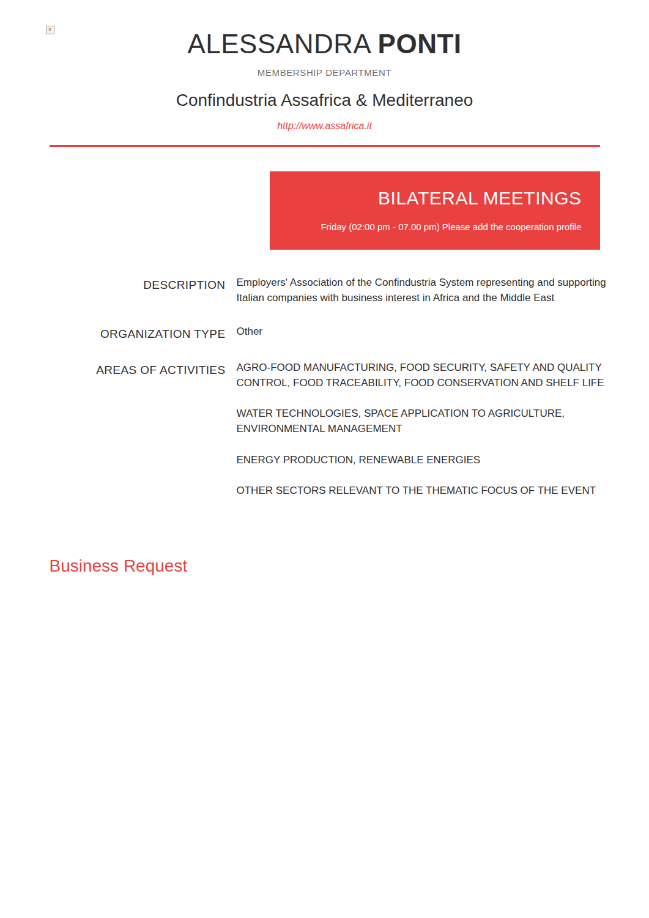Alessandra Ponti
Membership Department
Confindustria Assafrica & Mediterraneo
http://www.assafrica.it
Bilateral Meetings
Friday (02:00 pm - 07.00 pm) Please add the cooperation profile
Description
Employers' Association of the Confindustria System representing and supporting Italian companies with business interest in Africa and the Middle East
Organization Type
Other
Areas of Activities
Agro-food manufacturing, food security, safety and quality control, food traceability, food conservation and shelf life
Water technologies, space application to agriculture, environmental management
Energy production, renewable energies
Other sectors relevant to the thematic focus of the event
Business Request